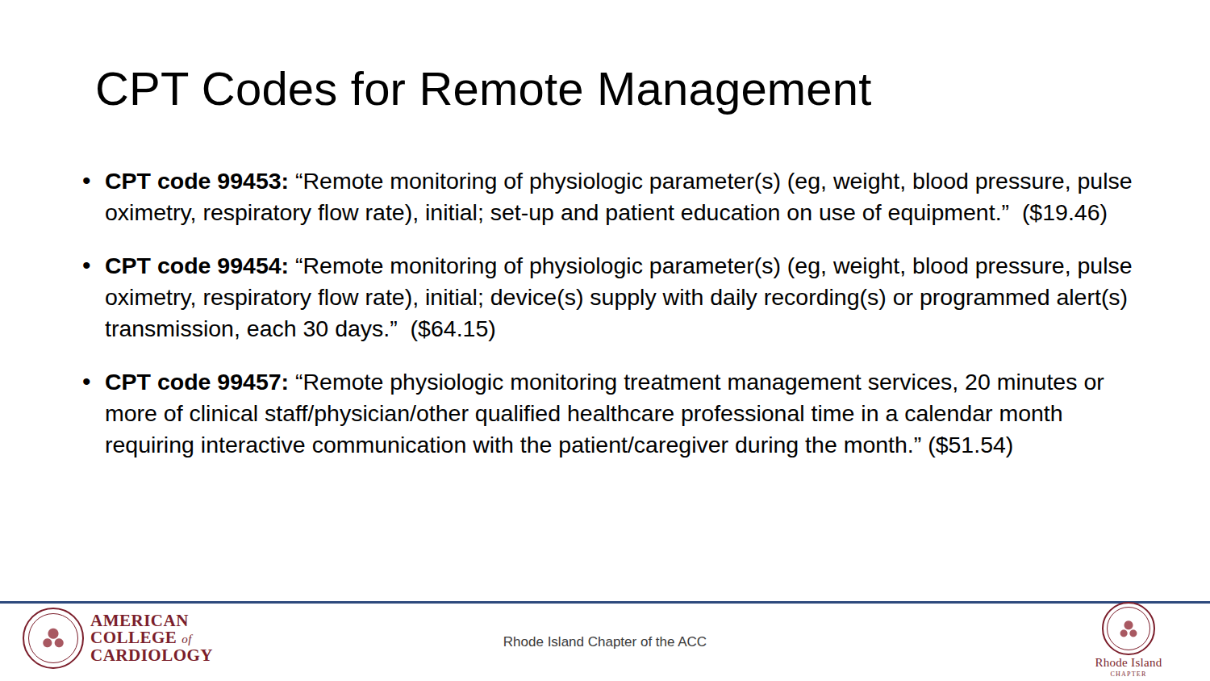CPT Codes for Remote Management
CPT code 99453: “Remote monitoring of physiologic parameter(s) (eg, weight, blood pressure, pulse oximetry, respiratory flow rate), initial; set-up and patient education on use of equipment.” ($19.46)
CPT code 99454: “Remote monitoring of physiologic parameter(s) (eg, weight, blood pressure, pulse oximetry, respiratory flow rate), initial; device(s) supply with daily recording(s) or programmed alert(s) transmission, each 30 days.” ($64.15)
CPT code 99457: “Remote physiologic monitoring treatment management services, 20 minutes or more of clinical staff/physician/other qualified healthcare professional time in a calendar month requiring interactive communication with the patient/caregiver during the month.” ($51.54)
Rhode Island Chapter of the ACC
AMERICAN
COLLEGE of
CARDIOLOGY
Rhode Island
CHAPTER